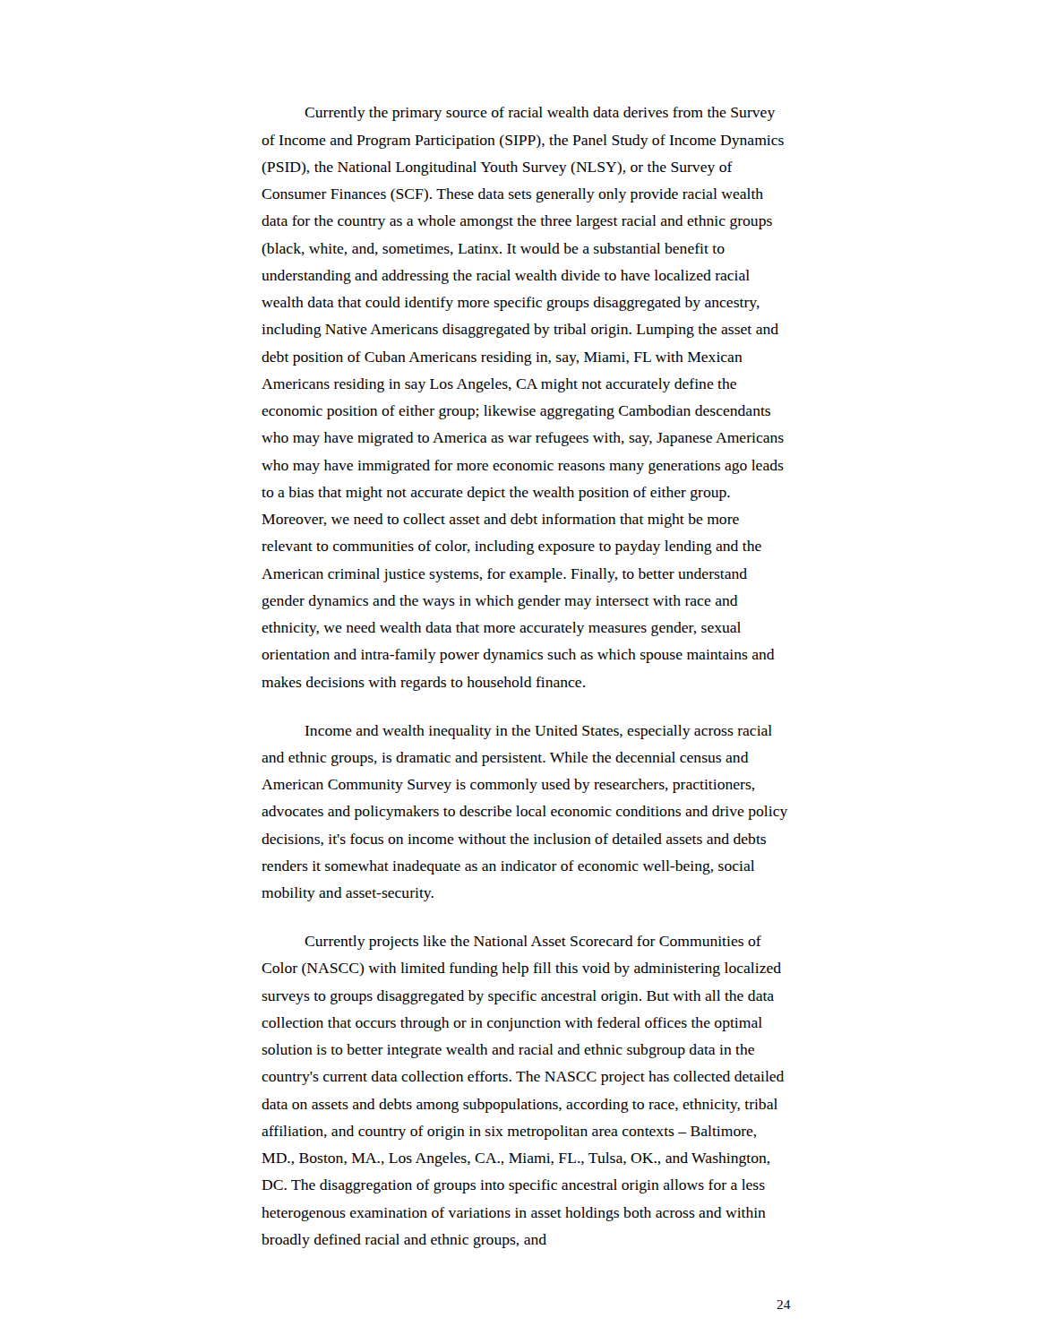Currently the primary source of racial wealth data derives from the Survey of Income and Program Participation (SIPP), the Panel Study of Income Dynamics (PSID), the National Longitudinal Youth Survey (NLSY), or the Survey of Consumer Finances (SCF). These data sets generally only provide racial wealth data for the country as a whole amongst the three largest racial and ethnic groups (black, white, and, sometimes, Latinx. It would be a substantial benefit to understanding and addressing the racial wealth divide to have localized racial wealth data that could identify more specific groups disaggregated by ancestry, including Native Americans disaggregated by tribal origin. Lumping the asset and debt position of Cuban Americans residing in, say, Miami, FL with Mexican Americans residing in say Los Angeles, CA might not accurately define the economic position of either group; likewise aggregating Cambodian descendants who may have migrated to America as war refugees with, say, Japanese Americans who may have immigrated for more economic reasons many generations ago leads to a bias that might not accurate depict the wealth position of either group. Moreover, we need to collect asset and debt information that might be more relevant to communities of color, including exposure to payday lending and the American criminal justice systems, for example. Finally, to better understand gender dynamics and the ways in which gender may intersect with race and ethnicity, we need wealth data that more accurately measures gender, sexual orientation and intra-family power dynamics such as which spouse maintains and makes decisions with regards to household finance.
Income and wealth inequality in the United States, especially across racial and ethnic groups, is dramatic and persistent. While the decennial census and American Community Survey is commonly used by researchers, practitioners, advocates and policymakers to describe local economic conditions and drive policy decisions, it's focus on income without the inclusion of detailed assets and debts renders it somewhat inadequate as an indicator of economic well-being, social mobility and asset-security.
Currently projects like the National Asset Scorecard for Communities of Color (NASCC) with limited funding help fill this void by administering localized surveys to groups disaggregated by specific ancestral origin. But with all the data collection that occurs through or in conjunction with federal offices the optimal solution is to better integrate wealth and racial and ethnic subgroup data in the country's current data collection efforts. The NASCC project has collected detailed data on assets and debts among subpopulations, according to race, ethnicity, tribal affiliation, and country of origin in six metropolitan area contexts – Baltimore, MD., Boston, MA., Los Angeles, CA., Miami, FL., Tulsa, OK., and Washington, DC. The disaggregation of groups into specific ancestral origin allows for a less heterogenous examination of variations in asset holdings both across and within broadly defined racial and ethnic groups, and
24